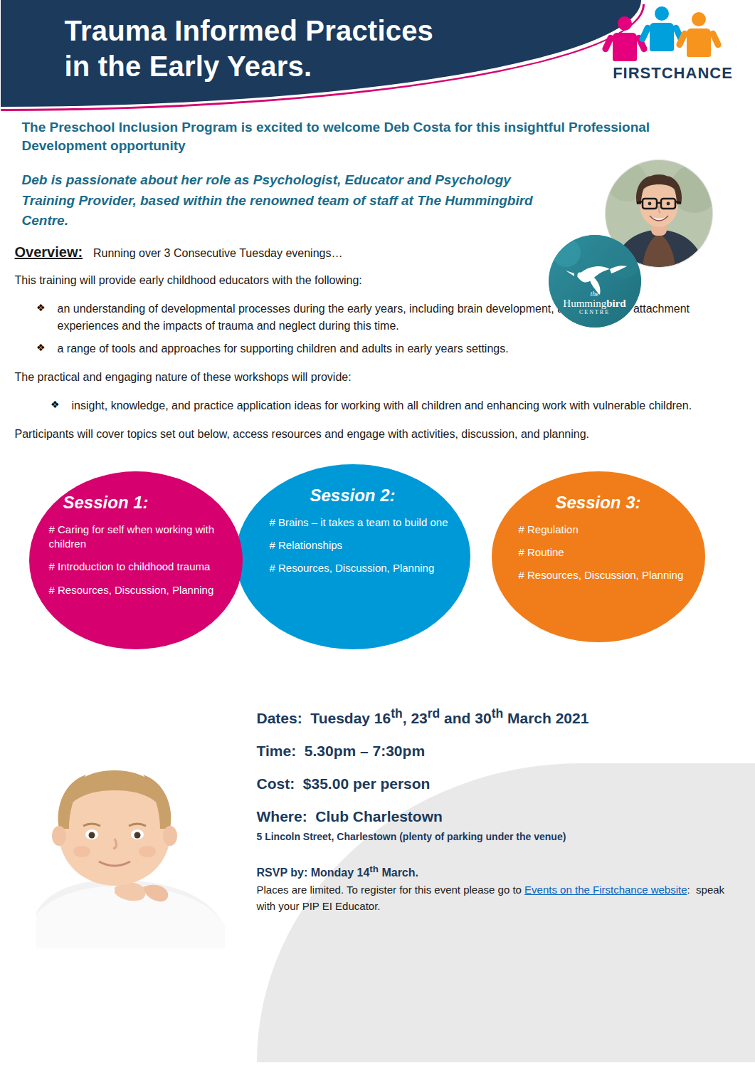Trauma Informed Practices
in the Early Years.
FIRST CHANCE
The Preschool Inclusion Program is excited to welcome Deb Costa for this insightful Professional Development opportunity
Deb is passionate about her role as Psychologist, Educator and Psychology Training Provider, based within the renowned team of staff at The Hummingbird Centre.
the Hummingbird CENTRE
Overview:
Running over 3 Consecutive Tuesday evenings…
This training will provide early childhood educators with the following:
an understanding of developmental processes during the early years, including brain development, and the role of attachment experiences and the impacts of trauma and neglect during this time.
a range of tools and approaches for supporting children and adults in early years settings.
The practical and engaging nature of these workshops will provide:
insight, knowledge, and practice application ideas for working with all children and enhancing work with vulnerable children.
Participants will cover topics set out below, access resources and engage with activities, discussion, and planning.
Session 1:
# Caring for self when working with children
# Introduction to childhood trauma
# Resources, Discussion, Planning
Session 2:
# Brains – it takes a team to build one
# Relationships
# Resources, Discussion, Planning
Session 3:
# Regulation
# Routine
# Resources, Discussion, Planning
Dates: Tuesday 16th, 23rd and 30th March 2021
Time: 5.30pm – 7:30pm
Cost: $35.00 per person
Where: Club Charlestown
5 Lincoln Street, Charlestown (plenty of parking under the venue)
RSVP by: Monday 14th March.
Places are limited. To register for this event please go to Events on the Firstchance website: speak with your PIP EI Educator.